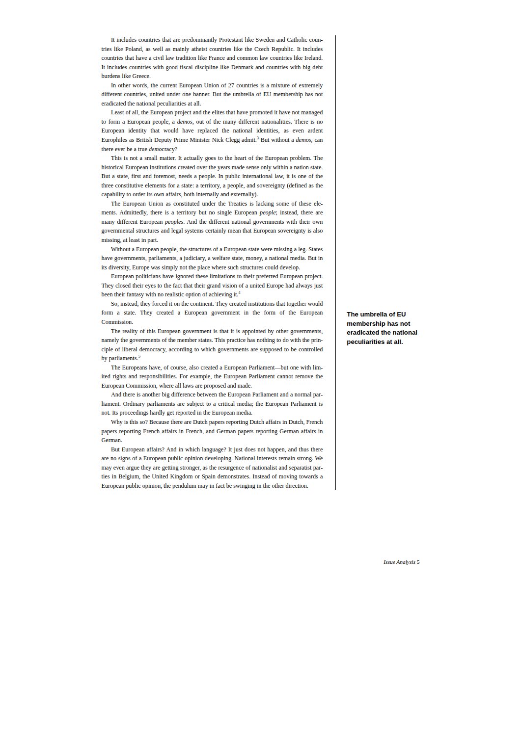It includes countries that are predominantly Protestant like Sweden and Catholic countries like Poland, as well as mainly atheist countries like the Czech Republic. It includes countries that have a civil law tradition like France and common law countries like Ireland. It includes countries with good fiscal discipline like Denmark and countries with big debt burdens like Greece.
In other words, the current European Union of 27 countries is a mixture of extremely different countries, united under one banner. But the umbrella of EU membership has not eradicated the national peculiarities at all.
Least of all, the European project and the elites that have promoted it have not managed to form a European people, a demos, out of the many different nationalities. There is no European identity that would have replaced the national identities, as even ardent Europhiles as British Deputy Prime Minister Nick Clegg admit.3 But without a demos, can there ever be a true democracy?
This is not a small matter. It actually goes to the heart of the European problem. The historical European institutions created over the years made sense only within a nation state. But a state, first and foremost, needs a people. In public international law, it is one of the three constitutive elements for a state: a territory, a people, and sovereignty (defined as the capability to order its own affairs, both internally and externally).
The European Union as constituted under the Treaties is lacking some of these elements. Admittedly, there is a territory but no single European people; instead, there are many different European peoples. And the different national governments with their own governmental structures and legal systems certainly mean that European sovereignty is also missing, at least in part.
Without a European people, the structures of a European state were missing a leg. States have governments, parliaments, a judiciary, a welfare state, money, a national media. But in its diversity, Europe was simply not the place where such structures could develop.
European politicians have ignored these limitations to their preferred European project. They closed their eyes to the fact that their grand vision of a united Europe had always just been their fantasy with no realistic option of achieving it.4
So, instead, they forced it on the continent. They created institutions that together would form a state. They created a European government in the form of the European Commission.
The reality of this European government is that it is appointed by other governments, namely the governments of the member states. This practice has nothing to do with the principle of liberal democracy, according to which governments are supposed to be controlled by parliaments.5
The Europeans have, of course, also created a European Parliament—but one with limited rights and responsibilities. For example, the European Parliament cannot remove the European Commission, where all laws are proposed and made.
And there is another big difference between the European Parliament and a normal parliament. Ordinary parliaments are subject to a critical media; the European Parliament is not. Its proceedings hardly get reported in the European media.
Why is this so? Because there are Dutch papers reporting Dutch affairs in Dutch, French papers reporting French affairs in French, and German papers reporting German affairs in German.
But European affairs? And in which language? It just does not happen, and thus there are no signs of a European public opinion developing. National interests remain strong. We may even argue they are getting stronger, as the resurgence of nationalist and separatist parties in Belgium, the United Kingdom or Spain demonstrates. Instead of moving towards a European public opinion, the pendulum may in fact be swinging in the other direction.
The umbrella of EU membership has not eradicated the national peculiarities at all.
Issue Analysis 5